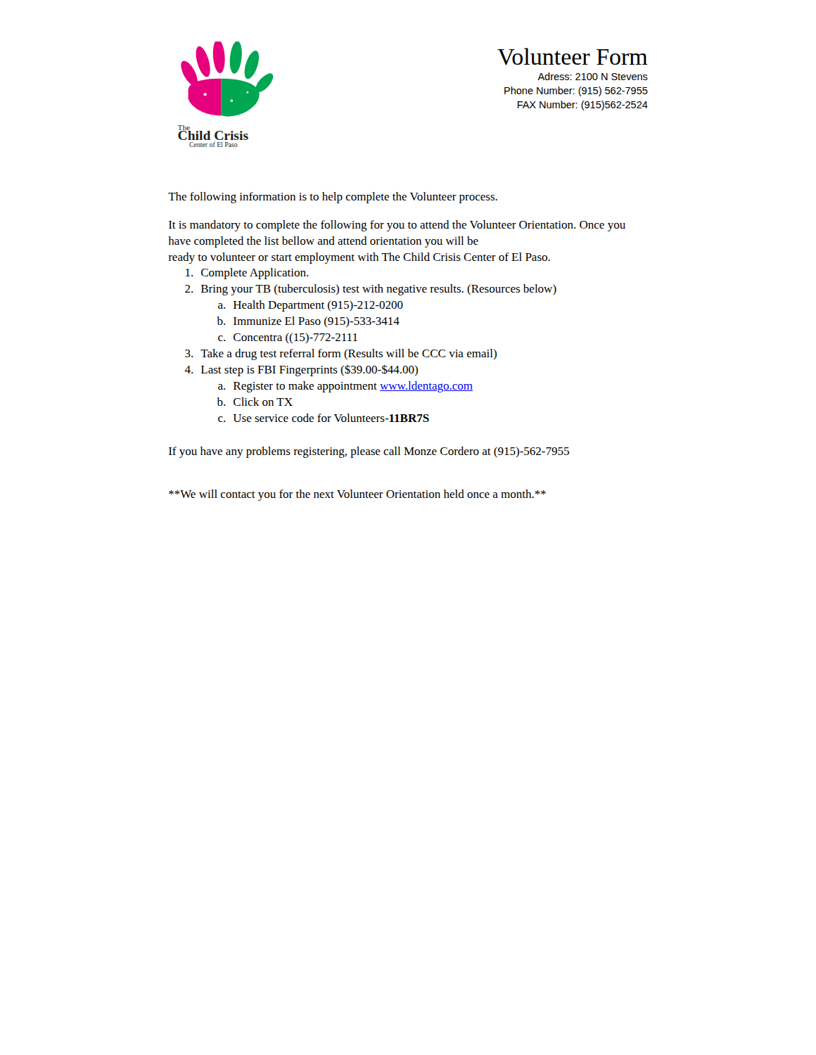The Child Crisis Center of El Paso The Child Crisis Center of El Paso
Volunteer Form
Adress: 2100 N Stevens
Phone Number: (915) 562-7955
FAX Number: (915)562-2524
The following information is to help complete the Volunteer process.
It is mandatory to complete the following for you to attend the Volunteer Orientation. Once you have completed the list bellow and attend orientation you will be
ready to volunteer or start employment with The Child Crisis Center of El Paso.
Complete Application.
Bring your TB (tuberculosis) test with negative results. (Resources below)
Health Department (915)-212-0200
Immunize El Paso (915)-533-3414
Concentra ((15)-772-2111
Take a drug test referral form (Results will be CCC via email)
Last step is FBI Fingerprints ($39.00-$44.00)
Register to make appointment www.ldentago.com
Click on TX
Use service code for Volunteers-11BR7S
If you have any problems registering, please call Monze Cordero at (915)-562-7955
**We will contact you for the next Volunteer Orientation held once a month.**